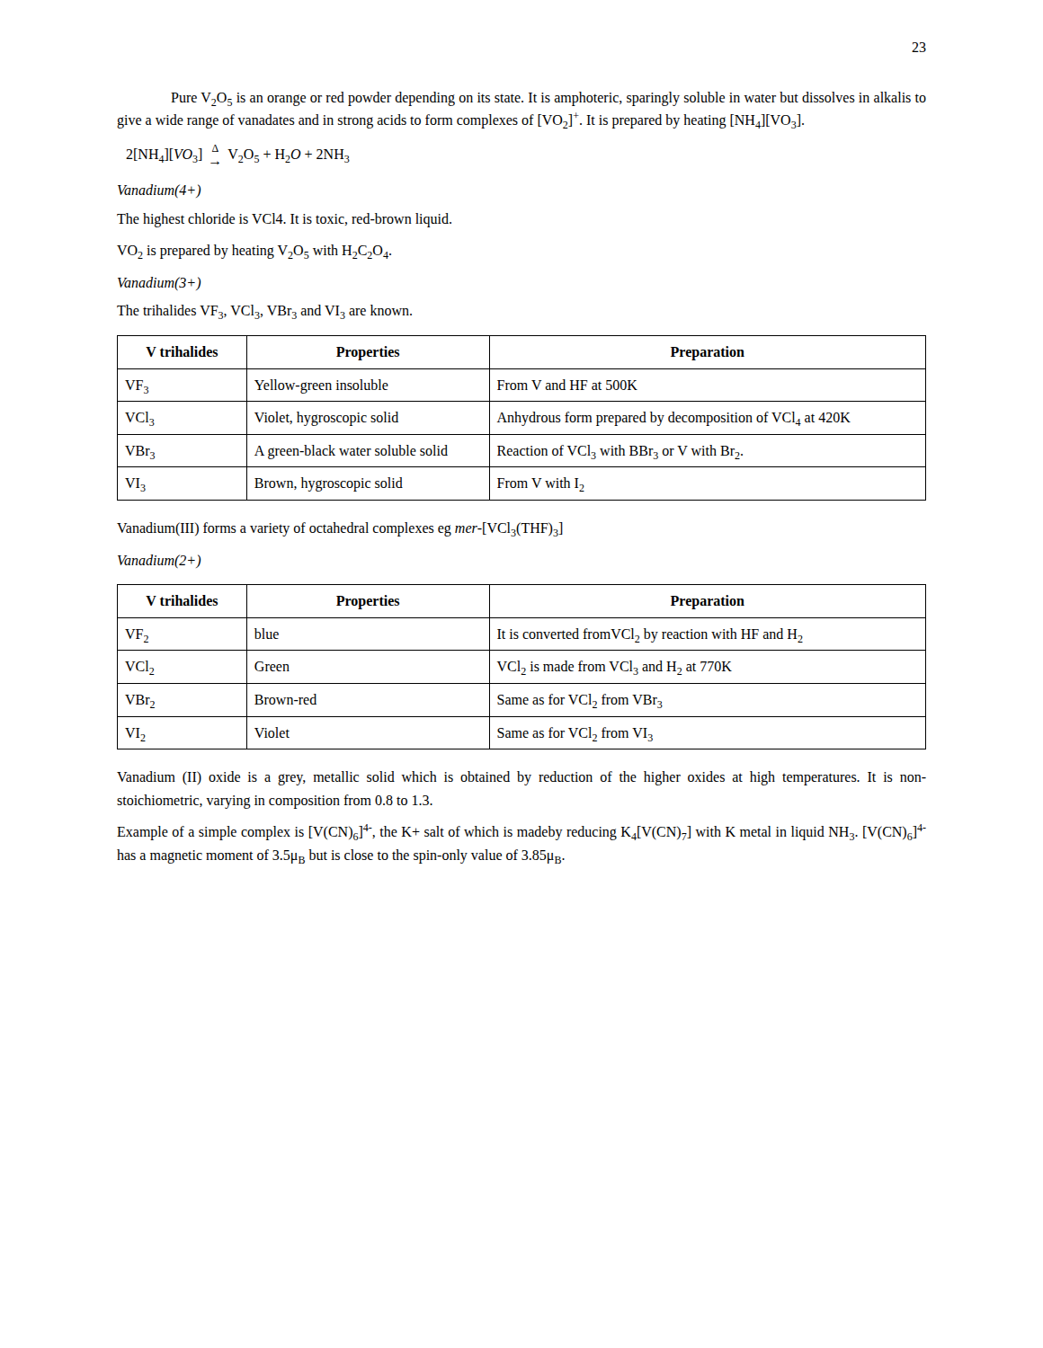23
Pure V2O5 is an orange or red powder depending on its state. It is amphoteric, sparingly soluble in water but dissolves in alkalis to give a wide range of vanadates and in strong acids to form complexes of [VO2]+. It is prepared by heating [NH4][VO3].
2[NH4][VO3] Δ→ V2O5 + H2O + 2NH3
Vanadium(4+)
The highest chloride is VCl4. It is toxic, red-brown liquid.
VO2 is prepared by heating V2O5 with H2C2O4.
Vanadium(3+)
The trihalides VF3, VCl3, VBr3 and VI3 are known.
| V trihalides | Properties | Preparation |
| --- | --- | --- |
| VF 3 | Yellow-green insoluble | From V and HF at 500K |
| VCl 3 | Violet, hygroscopic solid | Anhydrous form prepared by decomposition of VCl 4 at 420K |
| VBr 3 | A green-black water soluble solid | Reaction of VCl 3 with BBr 3 or V with Br 2 . |
| VI 3 | Brown, hygroscopic solid | From V with I 2 |
Vanadium(III) forms a variety of octahedral complexes eg mer-[VCl3(THF)3]
Vanadium(2+)
| V trihalides | Properties | Preparation |
| --- | --- | --- |
| VF 2 | blue | It is converted fromVCl 2 by reaction with HF and H 2 |
| VCl 2 | Green | VCl 2 is made from VCl 3 and H 2 at 770K |
| VBr 2 | Brown-red | Same as for VCl 2 from VBr 3 |
| VI 2 | Violet | Same as for VCl 2 from VI 3 |
Vanadium (II) oxide is a grey, metallic solid which is obtained by reduction of the higher oxides at high temperatures. It is non-stoichiometric, varying in composition from 0.8 to 1.3.
Example of a simple complex is [V(CN)6]4-, the K+ salt of which is madeby reducing K4[V(CN)7] with K metal in liquid NH3. [V(CN)6]4-has a magnetic moment of 3.5μB but is close to the spin-only value of 3.85μB.